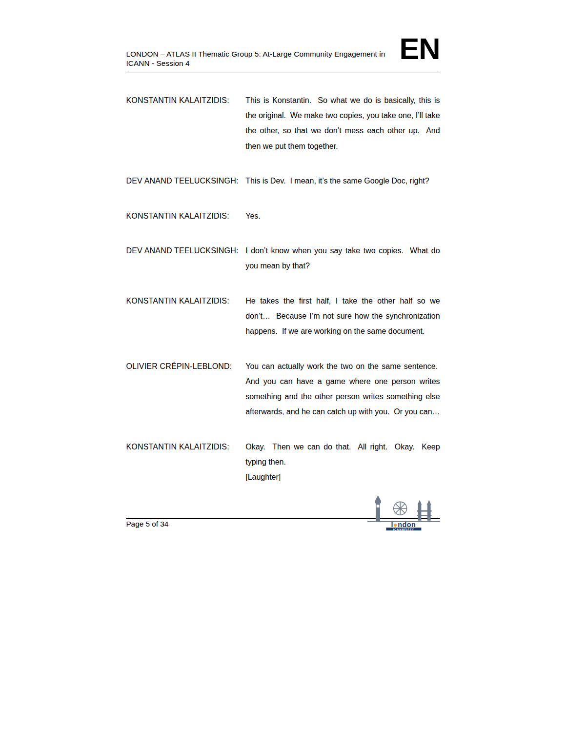LONDON – ATLAS II Thematic Group 5: At-Large Community Engagement in ICANN - Session 4
EN
| KONSTANTIN KALAITZIDIS: | This is Konstantin. So what we do is basically, this is the original. We make two copies, you take one, I’ll take the other, so that we don’t mess each other up. And then we put them together. |
| DEV ANAND TEELUCKSINGH: | This is Dev. I mean, it’s the same Google Doc, right? |
| KONSTANTIN KALAITZIDIS: | Yes. |
| DEV ANAND TEELUCKSINGH: | I don’t know when you say take two copies. What do you mean by that? |
| KONSTANTIN KALAITZIDIS: | He takes the first half, I take the other half so we don’t… Because I’m not sure how the synchronization happens. If we are working on the same document. |
| OLIVIER CRÉPIN-LEBLOND: | You can actually work the two on the same sentence. And you can have a game where one person writes something and the other person writes something else afterwards, and he can catch up with you. Or you can… |
| KONSTANTIN KALAITZIDIS: | Okay. Then we can do that. All right. Okay. Keep typing then. [Laughter] |
Page 5 of 34
l●ndon ICANNFIFTY 22-26 JUNE 2014